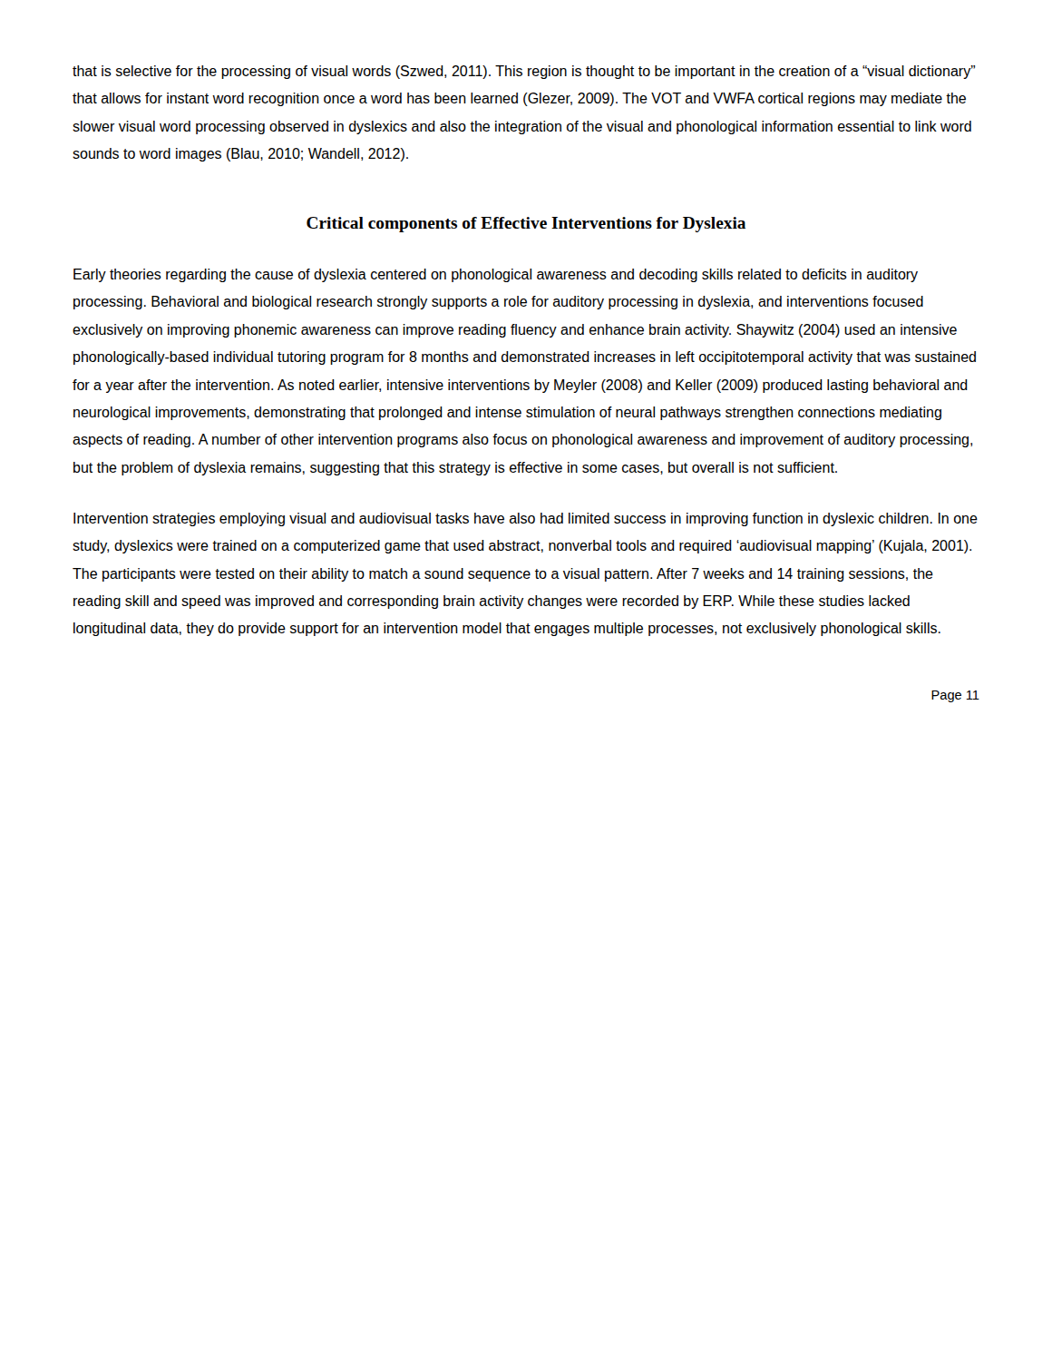that is selective for the processing of visual words (Szwed, 2011). This region is thought to be important in the creation of a “visual dictionary” that allows for instant word recognition once a word has been learned (Glezer, 2009). The VOT and VWFA cortical regions may mediate the slower visual word processing observed in dyslexics and also the integration of the visual and phonological information essential to link word sounds to word images (Blau, 2010; Wandell, 2012).
Critical components of Effective Interventions for Dyslexia
Early theories regarding the cause of dyslexia centered on phonological awareness and decoding skills related to deficits in auditory processing. Behavioral and biological research strongly supports a role for auditory processing in dyslexia, and interventions focused exclusively on improving phonemic awareness can improve reading fluency and enhance brain activity. Shaywitz (2004) used an intensive phonologically-based individual tutoring program for 8 months and demonstrated increases in left occipitotemporal activity that was sustained for a year after the intervention. As noted earlier, intensive interventions by Meyler (2008) and Keller (2009) produced lasting behavioral and neurological improvements, demonstrating that prolonged and intense stimulation of neural pathways strengthen connections mediating aspects of reading. A number of other intervention programs also focus on phonological awareness and improvement of auditory processing, but the problem of dyslexia remains, suggesting that this strategy is effective in some cases, but overall is not sufficient.
Intervention strategies employing visual and audiovisual tasks have also had limited success in improving function in dyslexic children. In one study, dyslexics were trained on a computerized game that used abstract, nonverbal tools and required ‘audiovisual mapping’ (Kujala, 2001). The participants were tested on their ability to match a sound sequence to a visual pattern. After 7 weeks and 14 training sessions, the reading skill and speed was improved and corresponding brain activity changes were recorded by ERP. While these studies lacked longitudinal data, they do provide support for an intervention model that engages multiple processes, not exclusively phonological skills.
Page 11